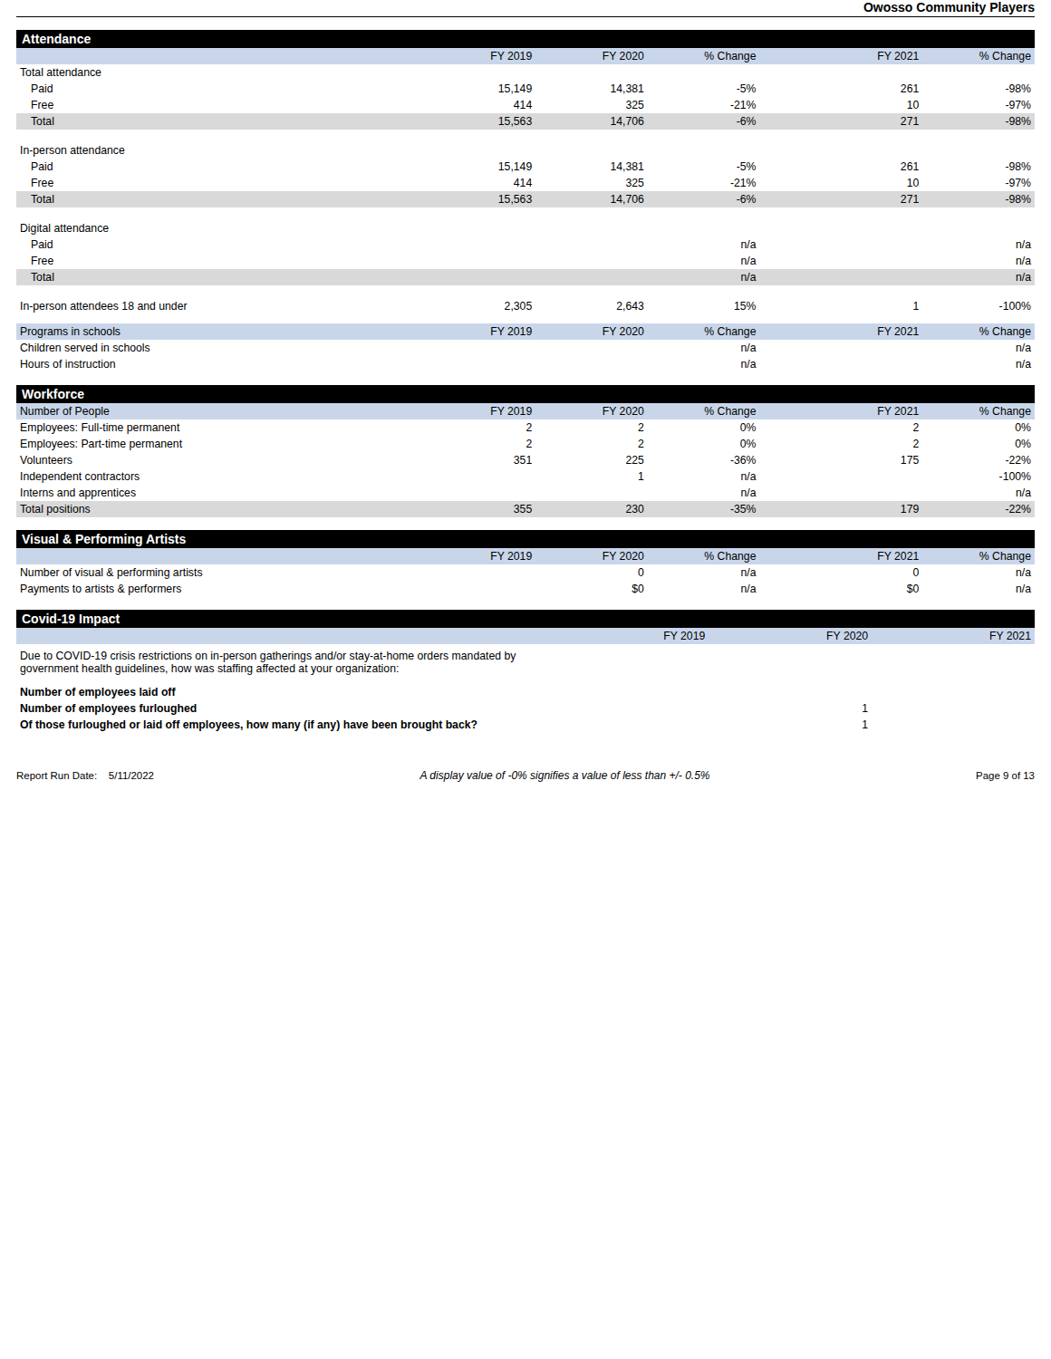Owosso Community Players
Attendance
| | FY 2019 | FY 2020 | % Change | | FY 2021 | % Change |
| --- | --- | --- | --- | --- | --- | --- |
| Total attendance | | | | | | |
| Paid | 15,149 | 14,381 | -5% | | 261 | -98% |
| Free | 414 | 325 | -21% | | 10 | -97% |
| Total | 15,563 | 14,706 | -6% | | 271 | -98% |
| In-person attendance | | | | | | |
| Paid | 15,149 | 14,381 | -5% | | 261 | -98% |
| Free | 414 | 325 | -21% | | 10 | -97% |
| Total | 15,563 | 14,706 | -6% | | 271 | -98% |
| Digital attendance | | | | | | |
| Paid | | | n/a | | | n/a |
| Free | | | n/a | | | n/a |
| Total | | | n/a | | | n/a |
| In-person attendees 18 and under | 2,305 | 2,643 | 15% | | 1 | -100% |
| Programs in schools | FY 2019 | FY 2020 | % Change | | FY 2021 | % Change |
| --- | --- | --- | --- | --- | --- | --- |
| Children served in schools | | | n/a | | | n/a |
| Hours of instruction | | | n/a | | | n/a |
Workforce
| Number of People | FY 2019 | FY 2020 | % Change | | FY 2021 | % Change |
| --- | --- | --- | --- | --- | --- | --- |
| Employees: Full-time permanent | 2 | 2 | 0% | | 2 | 0% |
| Employees: Part-time permanent | 2 | 2 | 0% | | 2 | 0% |
| Volunteers | 351 | 225 | -36% | | 175 | -22% |
| Independent contractors | | 1 | n/a | | | -100% |
| Interns and apprentices | | | n/a | | | n/a |
| Total positions | 355 | 230 | -35% | | 179 | -22% |
Visual & Performing Artists
| | FY 2019 | FY 2020 | % Change | | FY 2021 | % Change |
| --- | --- | --- | --- | --- | --- | --- |
| Number of visual & performing artists | | 0 | n/a | | 0 | n/a |
| Payments to artists & performers | | $0 | n/a | | $0 | n/a |
Covid-19 Impact
| | FY 2019 | FY 2020 | FY 2021 |
| --- | --- | --- | --- |
| Due to COVID-19 crisis restrictions on in-person gatherings and/or stay-at-home orders mandated by government health guidelines, how was staffing affected at your organization: | | | |
| Number of employees laid off | | | |
| Number of employees furloughed | | 1 | |
| Of those furloughed or laid off employees, how many (if any) have been brought back? | | 1 | |
Report Run Date: 5/11/2022
A display value of -0% signifies a value of less than +/- 0.5%
Page 9 of 13